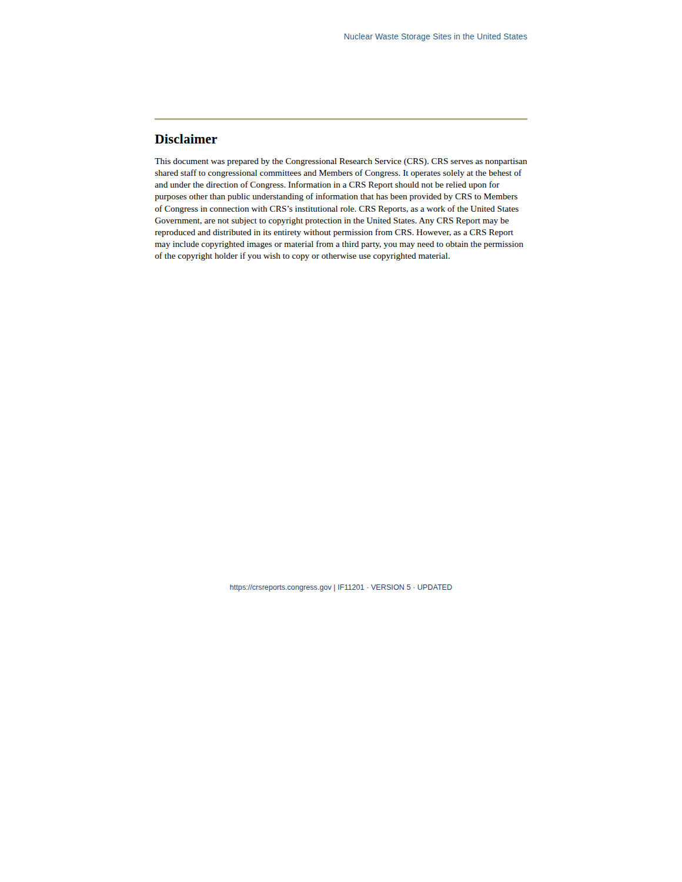Nuclear Waste Storage Sites in the United States
Disclaimer
This document was prepared by the Congressional Research Service (CRS). CRS serves as nonpartisan shared staff to congressional committees and Members of Congress. It operates solely at the behest of and under the direction of Congress. Information in a CRS Report should not be relied upon for purposes other than public understanding of information that has been provided by CRS to Members of Congress in connection with CRS’s institutional role. CRS Reports, as a work of the United States Government, are not subject to copyright protection in the United States. Any CRS Report may be reproduced and distributed in its entirety without permission from CRS. However, as a CRS Report may include copyrighted images or material from a third party, you may need to obtain the permission of the copyright holder if you wish to copy or otherwise use copyrighted material.
https://crsreports.congress.gov | IF11201 · VERSION 5 · UPDATED